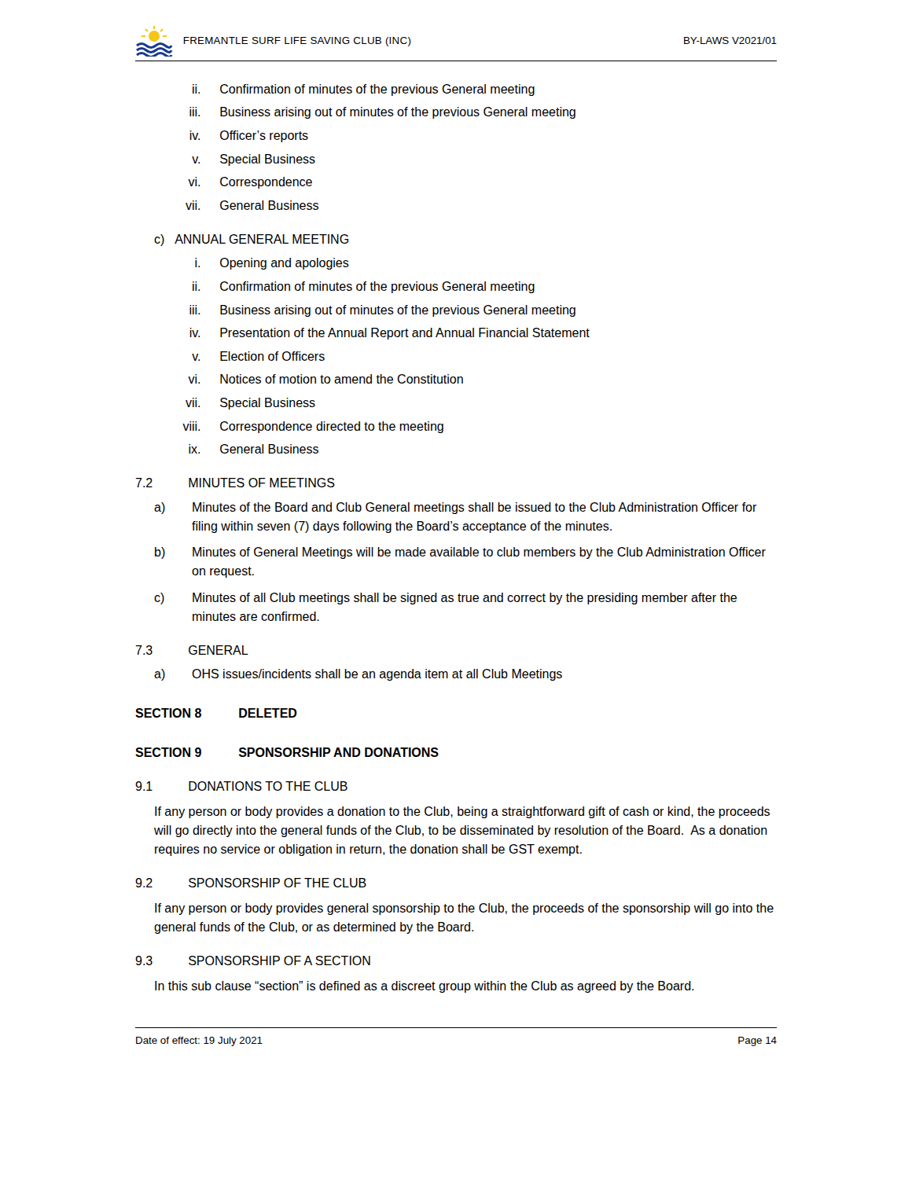FREMANTLE SURF LIFE SAVING CLUB (INC)
BY-LAWS V2021/01
Confirmation of minutes of the previous General meeting
Business arising out of minutes of the previous General meeting
Officer’s reports
Special Business
Correspondence
General Business
c) ANNUAL GENERAL MEETING
Opening and apologies
Confirmation of minutes of the previous General meeting
Business arising out of minutes of the previous General meeting
Presentation of the Annual Report and Annual Financial Statement
Election of Officers
Notices of motion to amend the Constitution
Special Business
Correspondence directed to the meeting
General Business
7.2 MINUTES OF MEETINGS
Minutes of the Board and Club General meetings shall be issued to the Club Administration Officer for filing within seven (7) days following the Board’s acceptance of the minutes.
Minutes of General Meetings will be made available to club members by the Club Administration Officer on request.
Minutes of all Club meetings shall be signed as true and correct by the presiding member after the minutes are confirmed.
7.3 GENERAL
OHS issues/incidents shall be an agenda item at all Club Meetings
SECTION 8 DELETED
SECTION 9 SPONSORSHIP AND DONATIONS
9.1 DONATIONS TO THE CLUB
If any person or body provides a donation to the Club, being a straightforward gift of cash or kind, the proceeds will go directly into the general funds of the Club, to be disseminated by resolution of the Board. As a donation requires no service or obligation in return, the donation shall be GST exempt.
9.2 SPONSORSHIP OF THE CLUB
If any person or body provides general sponsorship to the Club, the proceeds of the sponsorship will go into the general funds of the Club, or as determined by the Board.
9.3 SPONSORSHIP OF A SECTION
In this sub clause “section” is defined as a discreet group within the Club as agreed by the Board.
Date of effect: 19 July 2021 Page 14